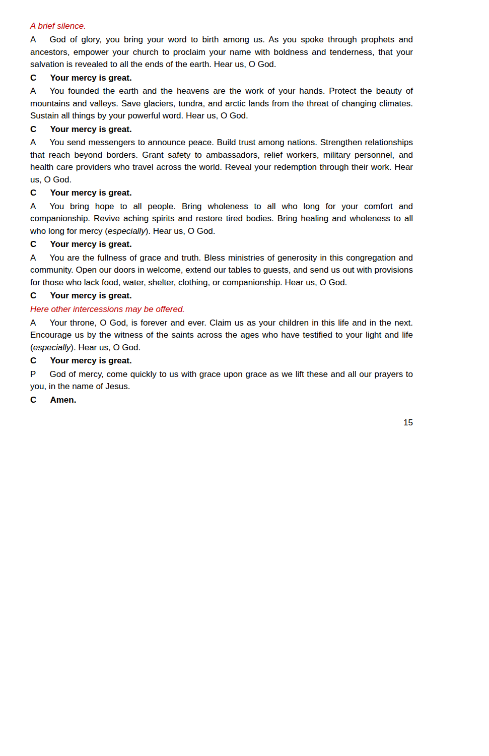A brief silence.
A God of glory, you bring your word to birth among us. As you spoke through prophets and ancestors, empower your church to proclaim your name with boldness and tenderness, that your salvation is revealed to all the ends of the earth. Hear us, O God.
C Your mercy is great.
A You founded the earth and the heavens are the work of your hands. Protect the beauty of mountains and valleys. Save glaciers, tundra, and arctic lands from the threat of changing climates. Sustain all things by your powerful word. Hear us, O God.
C Your mercy is great.
A You send messengers to announce peace. Build trust among nations. Strengthen relationships that reach beyond borders. Grant safety to ambassadors, relief workers, military personnel, and health care providers who travel across the world. Reveal your redemption through their work. Hear us, O God.
C Your mercy is great.
A You bring hope to all people. Bring wholeness to all who long for your comfort and companionship. Revive aching spirits and restore tired bodies. Bring healing and wholeness to all who long for mercy (especially). Hear us, O God.
C Your mercy is great.
A You are the fullness of grace and truth. Bless ministries of generosity in this congregation and community. Open our doors in welcome, extend our tables to guests, and send us out with provisions for those who lack food, water, shelter, clothing, or companionship. Hear us, O God.
C Your mercy is great.
Here other intercessions may be offered.
A Your throne, O God, is forever and ever. Claim us as your children in this life and in the next. Encourage us by the witness of the saints across the ages who have testified to your light and life (especially). Hear us, O God.
C Your mercy is great.
P God of mercy, come quickly to us with grace upon grace as we lift these and all our prayers to you, in the name of Jesus.
C Amen.
15